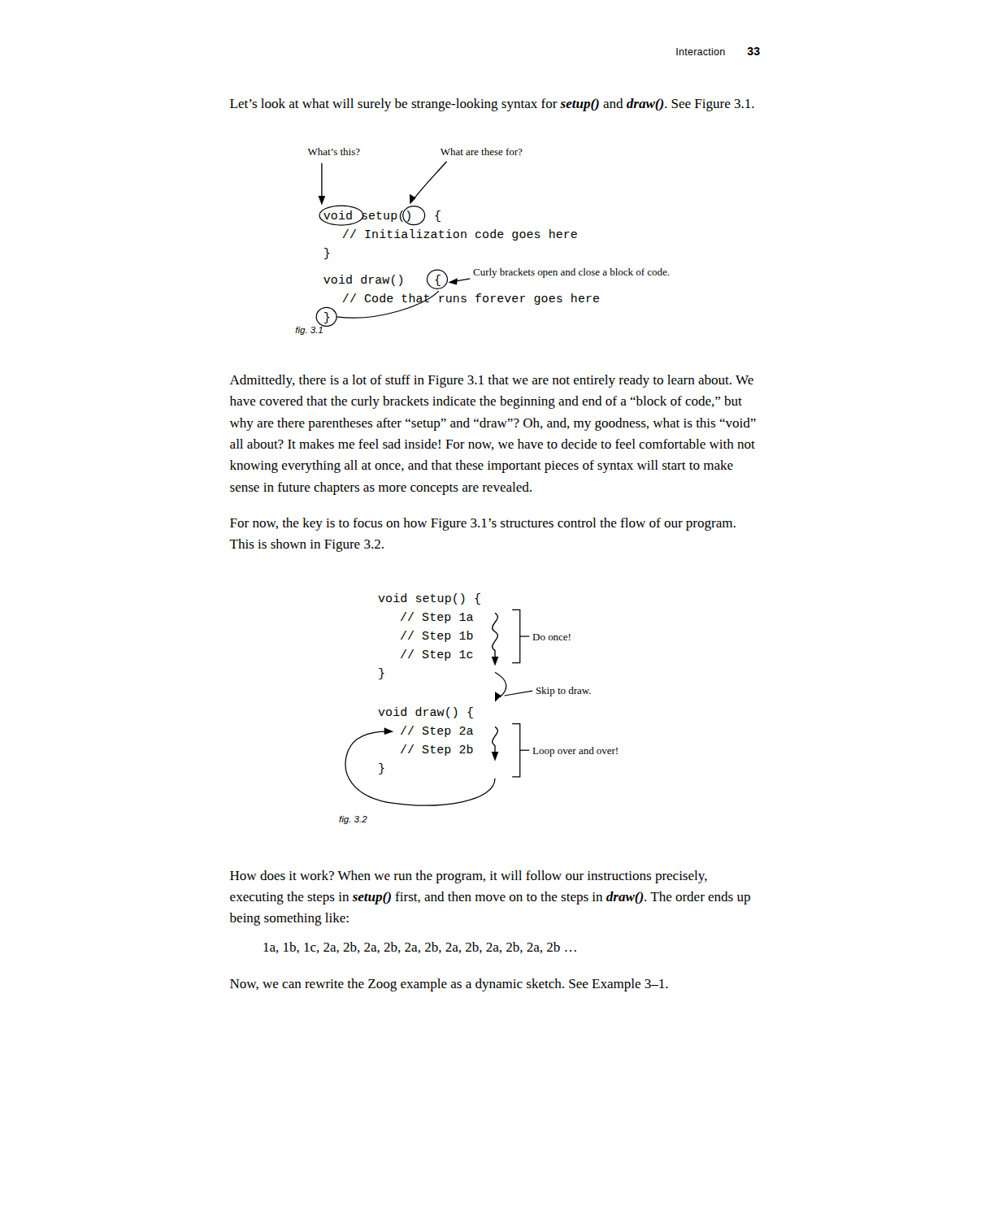Interaction 33
Let’s look at what will surely be strange-looking syntax for setup() and draw(). See Figure 3.1.
What’s this? What are these for? void setup() { // Initialization code goes here } void draw() { Curly brackets open and close a block of code. // Code that runs forever goes here } fig. 3.1
Admittedly, there is a lot of stuff in Figure 3.1 that we are not entirely ready to learn about. We have covered that the curly brackets indicate the beginning and end of a “block of code,” but why are there parentheses after “setup” and “draw”? Oh, and, my goodness, what is this “void” all about? It makes me feel sad inside! For now, we have to decide to feel comfortable with not knowing everything all at once, and that these important pieces of syntax will start to make sense in future chapters as more concepts are revealed.
For now, the key is to focus on how Figure 3.1’s structures control the flow of our program. This is shown in Figure 3.2.
void setup() { // Step 1a // Step 1b // Step 1c } Do once! Skip to draw. void draw() { // Step 2a // Step 2b } Loop over and over! fig. 3.2
How does it work? When we run the program, it will follow our instructions precisely, executing the steps in setup() first, and then move on to the steps in draw(). The order ends up being something like:
1a, 1b, 1c, 2a, 2b, 2a, 2b, 2a, 2b, 2a, 2b, 2a, 2b, 2a, 2b …
Now, we can rewrite the Zoog example as a dynamic sketch. See Example 3–1.